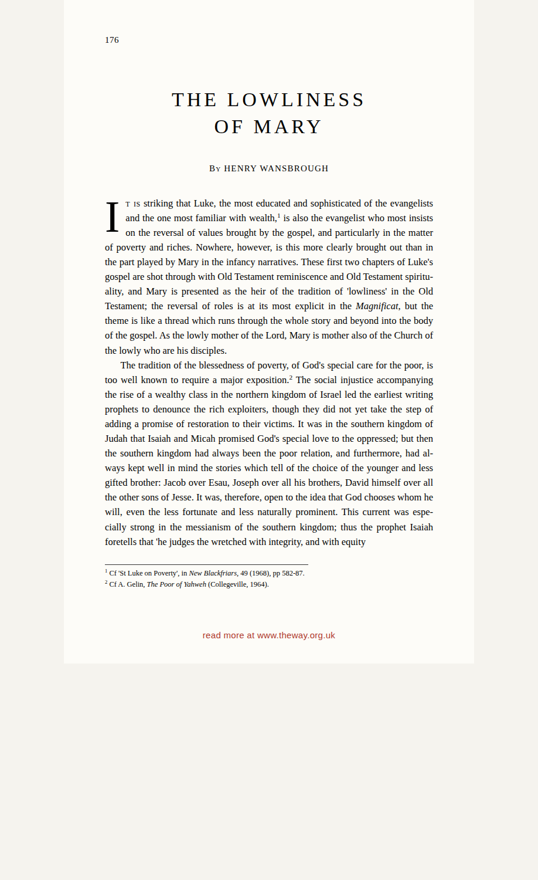176
THE LOWLINESS
OF MARY
By HENRY WANSBROUGH
It is striking that Luke, the most educated and sophisticated of the evangelists and the one most familiar with wealth,1 is also the evangelist who most insists on the reversal of values brought by the gospel, and particularly in the matter of poverty and riches. Nowhere, however, is this more clearly brought out than in the part played by Mary in the infancy narratives. These first two chapters of Luke's gospel are shot through with Old Testament reminiscence and Old Testament spirituality, and Mary is presented as the heir of the tradition of 'lowliness' in the Old Testament; the reversal of roles is at its most explicit in the Magnificat, but the theme is like a thread which runs through the whole story and beyond into the body of the gospel. As the lowly mother of the Lord, Mary is mother also of the Church of the lowly who are his disciples.
The tradition of the blessedness of poverty, of God's special care for the poor, is too well known to require a major exposition.2 The social injustice accompanying the rise of a wealthy class in the northern kingdom of Israel led the earliest writing prophets to denounce the rich exploiters, though they did not yet take the step of adding a promise of restoration to their victims. It was in the southern kingdom of Judah that Isaiah and Micah promised God's special love to the oppressed; but then the southern kingdom had always been the poor relation, and furthermore, had always kept well in mind the stories which tell of the choice of the younger and less gifted brother: Jacob over Esau, Joseph over all his brothers, David himself over all the other sons of Jesse. It was, therefore, open to the idea that God chooses whom he will, even the less fortunate and less naturally prominent. This current was especially strong in the messianism of the southern kingdom; thus the prophet Isaiah foretells that 'he judges the wretched with integrity, and with equity
1 Cf 'St Luke on Poverty', in New Blackfriars, 49 (1968), pp 582-87.
2 Cf A. Gelin, The Poor of Yahweh (Collegeville, 1964).
read more at www.theway.org.uk